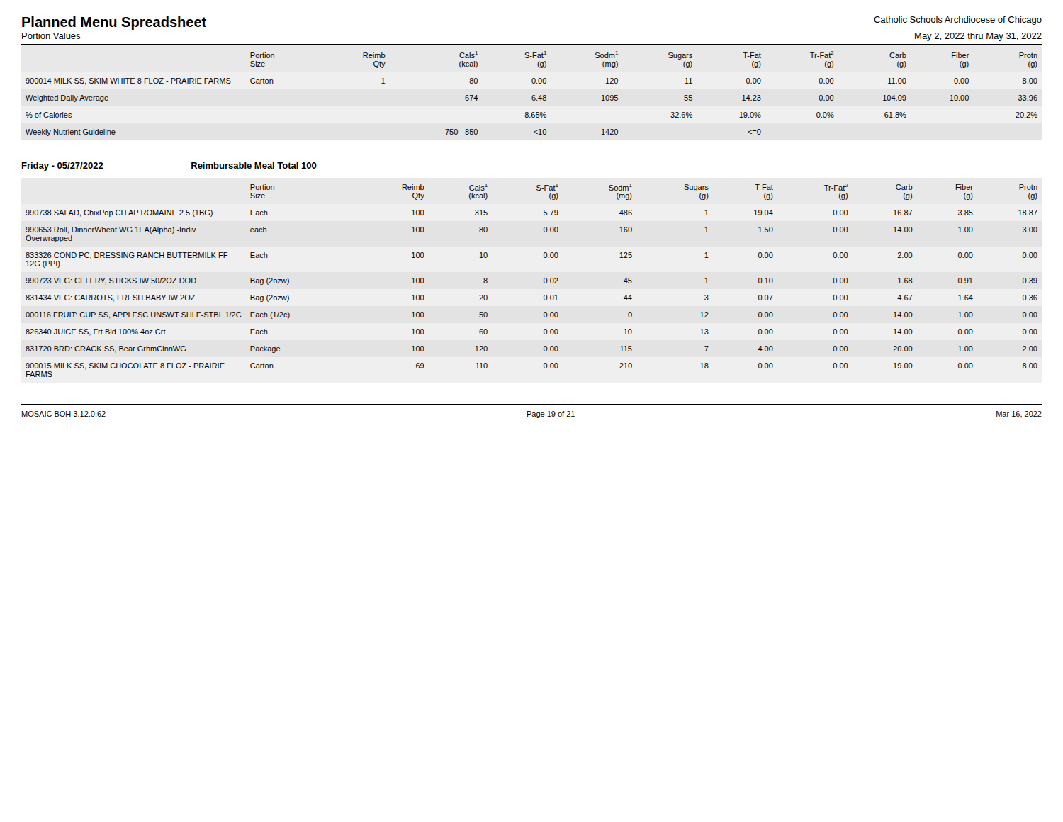Planned Menu Spreadsheet
Catholic Schools Archdiocese of Chicago
Portion Values
May 2, 2022 thru May 31, 2022
| | Portion Size | Reimb Qty | Cals 1 (kcal) | S-Fat 1 (g) | Sodm 1 (mg) | Sugars (g) | T-Fat (g) | Tr-Fat 2 (g) | Carb (g) | Fiber (g) | Protn (g) |
| --- | --- | --- | --- | --- | --- | --- | --- | --- | --- | --- | --- |
| 900014 MILK SS, SKIM WHITE 8 FLOZ - PRAIRIE FARMS | Carton | 1 | 80 | 0.00 | 120 | 11 | 0.00 | 0.00 | 11.00 | 0.00 | 8.00 |
| Weighted Daily Average | | | 674 | 6.48 | 1095 | 55 | 14.23 | 0.00 | 104.09 | 10.00 | 33.96 |
| % of Calories | | | | 8.65% | | 32.6% | 19.0% | 0.0% | 61.8% | | 20.2% |
| Weekly Nutrient Guideline | | | 750 - 850 | <10 | 1420 | | <=0 | | | | |
Friday - 05/27/2022 Reimbursable Meal Total 100
| | Portion Size | Reimb Qty | Cals 1 (kcal) | S-Fat 1 (g) | Sodm 1 (mg) | Sugars (g) | T-Fat (g) | Tr-Fat 2 (g) | Carb (g) | Fiber (g) | Protn (g) |
| --- | --- | --- | --- | --- | --- | --- | --- | --- | --- | --- | --- |
| 990738 SALAD, ChixPop CH AP ROMAINE 2.5 (1BG) | Each | 100 | 315 | 5.79 | 486 | 1 | 19.04 | 0.00 | 16.87 | 3.85 | 18.87 |
| 990653 Roll, DinnerWheat WG 1EA(Alpha) -Indiv Overwrapped | each | 100 | 80 | 0.00 | 160 | 1 | 1.50 | 0.00 | 14.00 | 1.00 | 3.00 |
| 833326 COND PC, DRESSING RANCH BUTTERMILK FF 12G (PPI) | Each | 100 | 10 | 0.00 | 125 | 1 | 0.00 | 0.00 | 2.00 | 0.00 | 0.00 |
| 990723 VEG: CELERY, STICKS IW 50/2OZ DOD | Bag (2ozw) | 100 | 8 | 0.02 | 45 | 1 | 0.10 | 0.00 | 1.68 | 0.91 | 0.39 |
| 831434 VEG: CARROTS, FRESH BABY IW 2OZ | Bag (2ozw) | 100 | 20 | 0.01 | 44 | 3 | 0.07 | 0.00 | 4.67 | 1.64 | 0.36 |
| 000116 FRUIT: CUP SS, APPLESC UNSWT SHLF-STBL 1/2C | Each (1/2c) | 100 | 50 | 0.00 | 0 | 12 | 0.00 | 0.00 | 14.00 | 1.00 | 0.00 |
| 826340 JUICE SS, Frt Bld 100% 4oz Crt | Each | 100 | 60 | 0.00 | 10 | 13 | 0.00 | 0.00 | 14.00 | 0.00 | 0.00 |
| 831720 BRD: CRACK SS, Bear GrhmCinnWG | Package | 100 | 120 | 0.00 | 115 | 7 | 4.00 | 0.00 | 20.00 | 1.00 | 2.00 |
| 900015 MILK SS, SKIM CHOCOLATE 8 FLOZ - PRAIRIE FARMS | Carton | 69 | 110 | 0.00 | 210 | 18 | 0.00 | 0.00 | 19.00 | 0.00 | 8.00 |
MOSAIC BOH 3.12.0.62
Page 19 of 21
Mar 16, 2022